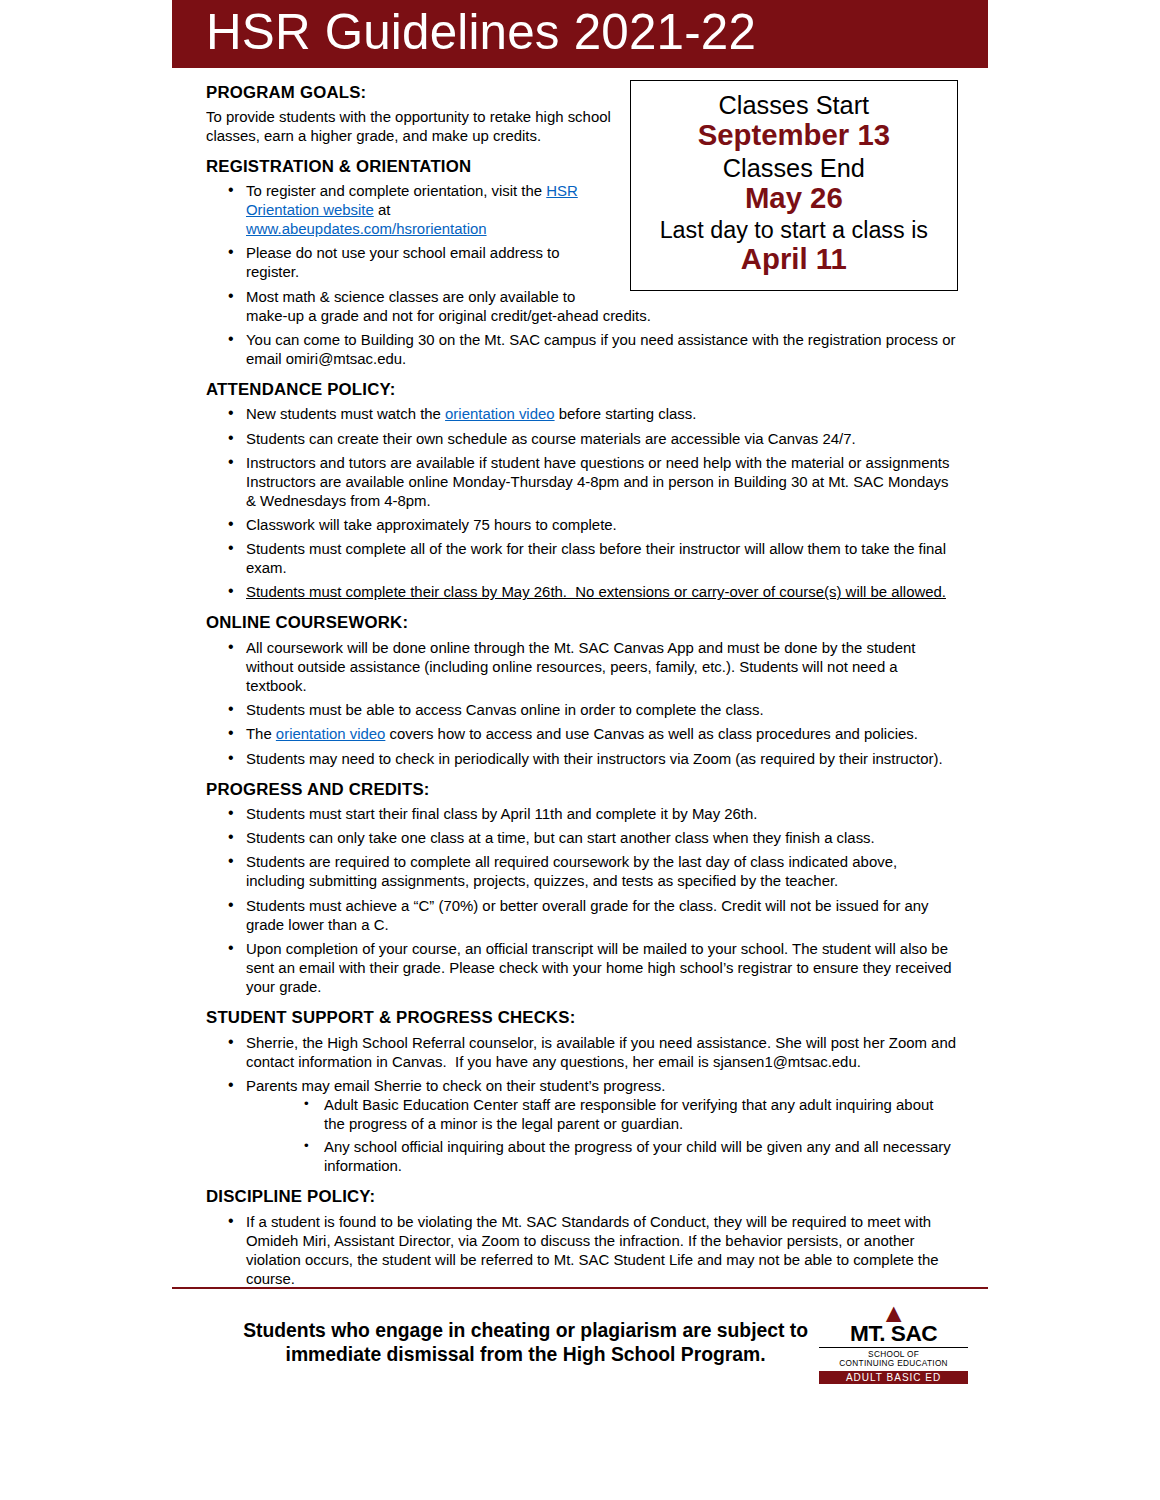HSR Guidelines 2021-22
Classes Start September 13 Classes End May 26 Last day to start a class is April 11
PROGRAM GOALS:
To provide students with the opportunity to retake high school classes, earn a higher grade, and make up credits.
REGISTRATION & ORIENTATION
To register and complete orientation, visit the HSR Orientation website at www.abeupdates.com/hsrorientation
Please do not use your school email address to register.
Most math & science classes are only available to make-up a grade and not for original credit/get-ahead credits.
You can come to Building 30 on the Mt. SAC campus if you need assistance with the registration process or email omiri@mtsac.edu.
ATTENDANCE POLICY:
New students must watch the orientation video before starting class.
Students can create their own schedule as course materials are accessible via Canvas 24/7.
Instructors and tutors are available if student have questions or need help with the material or assignments Instructors are available online Monday-Thursday 4-8pm and in person in Building 30 at Mt. SAC Mondays & Wednesdays from 4-8pm.
Classwork will take approximately 75 hours to complete.
Students must complete all of the work for their class before their instructor will allow them to take the final exam.
Students must complete their class by May 26th. No extensions or carry-over of course(s) will be allowed.
ONLINE COURSEWORK:
All coursework will be done online through the Mt. SAC Canvas App and must be done by the student without outside assistance (including online resources, peers, family, etc.). Students will not need a textbook.
Students must be able to access Canvas online in order to complete the class.
The orientation video covers how to access and use Canvas as well as class procedures and policies.
Students may need to check in periodically with their instructors via Zoom (as required by their instructor).
PROGRESS AND CREDITS:
Students must start their final class by April 11th and complete it by May 26th.
Students can only take one class at a time, but can start another class when they finish a class.
Students are required to complete all required coursework by the last day of class indicated above, including submitting assignments, projects, quizzes, and tests as specified by the teacher.
Students must achieve a “C” (70%) or better overall grade for the class. Credit will not be issued for any grade lower than a C.
Upon completion of your course, an official transcript will be mailed to your school. The student will also be sent an email with their grade. Please check with your home high school’s registrar to ensure they received your grade.
STUDENT SUPPORT & PROGRESS CHECKS:
Sherrie, the High School Referral counselor, is available if you need assistance. She will post her Zoom and contact information in Canvas. If you have any questions, her email is sjansen1@mtsac.edu.
Parents may email Sherrie to check on their student’s progress.
Adult Basic Education Center staff are responsible for verifying that any adult inquiring about the progress of a minor is the legal parent or guardian.
Any school official inquiring about the progress of your child will be given any and all necessary information.
DISCIPLINE POLICY:
If a student is found to be violating the Mt. SAC Standards of Conduct, they will be required to meet with Omideh Miri, Assistant Director, via Zoom to discuss the infraction. If the behavior persists, or another violation occurs, the student will be referred to Mt. SAC Student Life and may not be able to complete the course.
Students who engage in cheating or plagiarism are subject to immediate dismissal from the High School Program.
▲ MT. SAC
SCHOOL OF CONTINUING EDUCATION ADULT BASIC ED